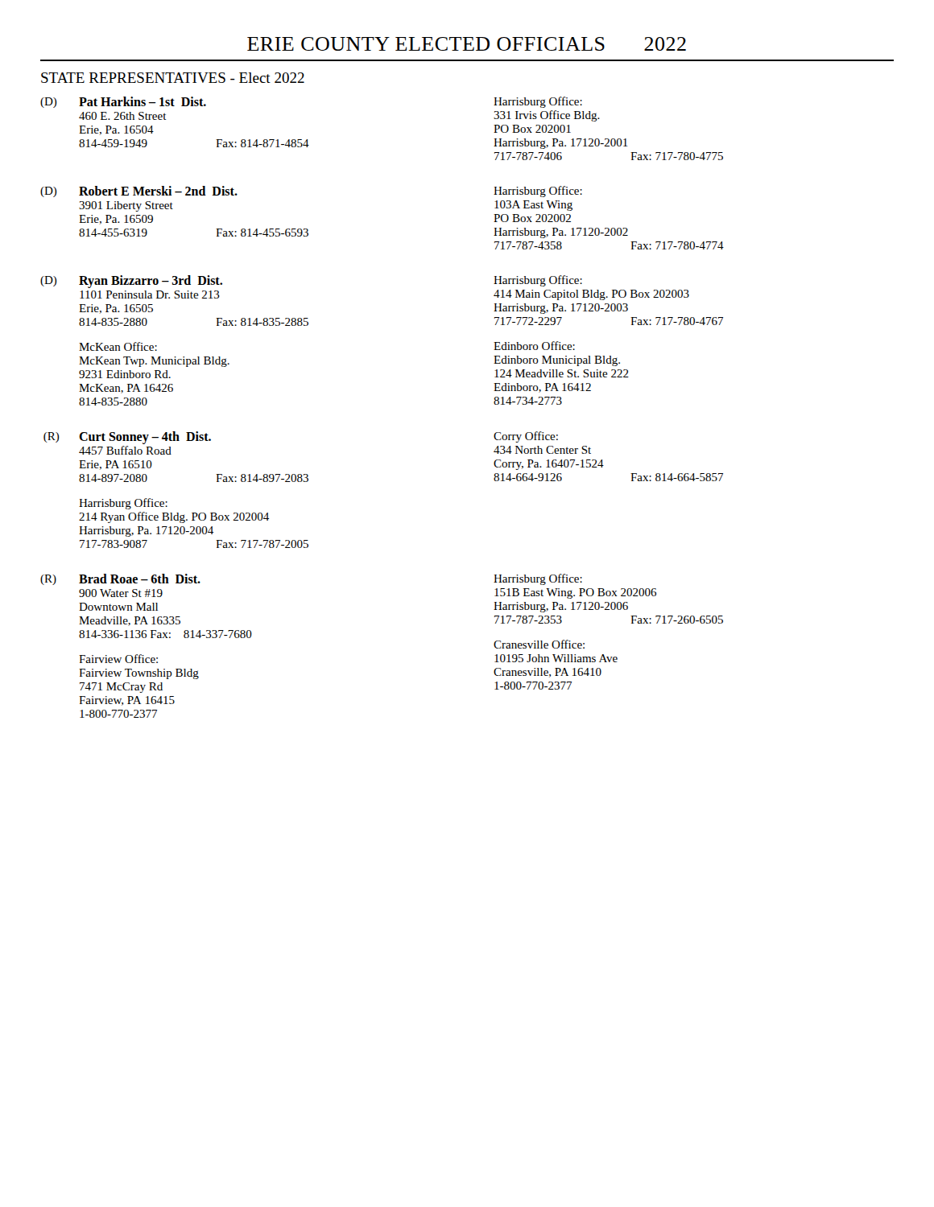ERIE COUNTY ELECTED OFFICIALS 2022
STATE REPRESENTATIVES - Elect 2022
(D)
Pat Harkins – 1st Dist.
460 E. 26th Street
Erie, Pa. 16504
814-459-1949 Fax: 814-871-4854
Harrisburg Office:
331 Irvis Office Bldg.
PO Box 202001
Harrisburg, Pa. 17120-2001
717-787-7406 Fax: 717-780-4775
(D)
Robert E Merski – 2nd Dist.
3901 Liberty Street
Erie, Pa. 16509
814-455-6319 Fax: 814-455-6593
Harrisburg Office:
103A East Wing
PO Box 202002
Harrisburg, Pa. 17120-2002
717-787-4358 Fax: 717-780-4774
(D)
Ryan Bizzarro – 3rd Dist.
1101 Peninsula Dr. Suite 213
Erie, Pa. 16505
814-835-2880 Fax: 814-835-2885
McKean Office:
McKean Twp. Municipal Bldg.
9231 Edinboro Rd.
McKean, PA 16426
814-835-2880
Harrisburg Office:
414 Main Capitol Bldg. PO Box 202003
Harrisburg, Pa. 17120-2003
717-772-2297 Fax: 717-780-4767
Edinboro Office:
Edinboro Municipal Bldg.
124 Meadville St. Suite 222
Edinboro, PA 16412
814-734-2773
(R)
Curt Sonney – 4th Dist.
4457 Buffalo Road
Erie, PA 16510
814-897-2080 Fax: 814-897-2083
Harrisburg Office:
214 Ryan Office Bldg. PO Box 202004
Harrisburg, Pa. 17120-2004
717-783-9087 Fax: 717-787-2005
Corry Office:
434 North Center St
Corry, Pa. 16407-1524
814-664-9126 Fax: 814-664-5857
(R)
Brad Roae – 6th Dist.
900 Water St #19
Downtown Mall
Meadville, PA 16335
814-336-1136 Fax: 814-337-7680
Fairview Office:
Fairview Township Bldg
7471 McCray Rd
Fairview, PA 16415
1-800-770-2377
Harrisburg Office:
151B East Wing. PO Box 202006
Harrisburg, Pa. 17120-2006
717-787-2353 Fax: 717-260-6505
Cranesville Office:
10195 John Williams Ave
Cranesville, PA 16410
1-800-770-2377